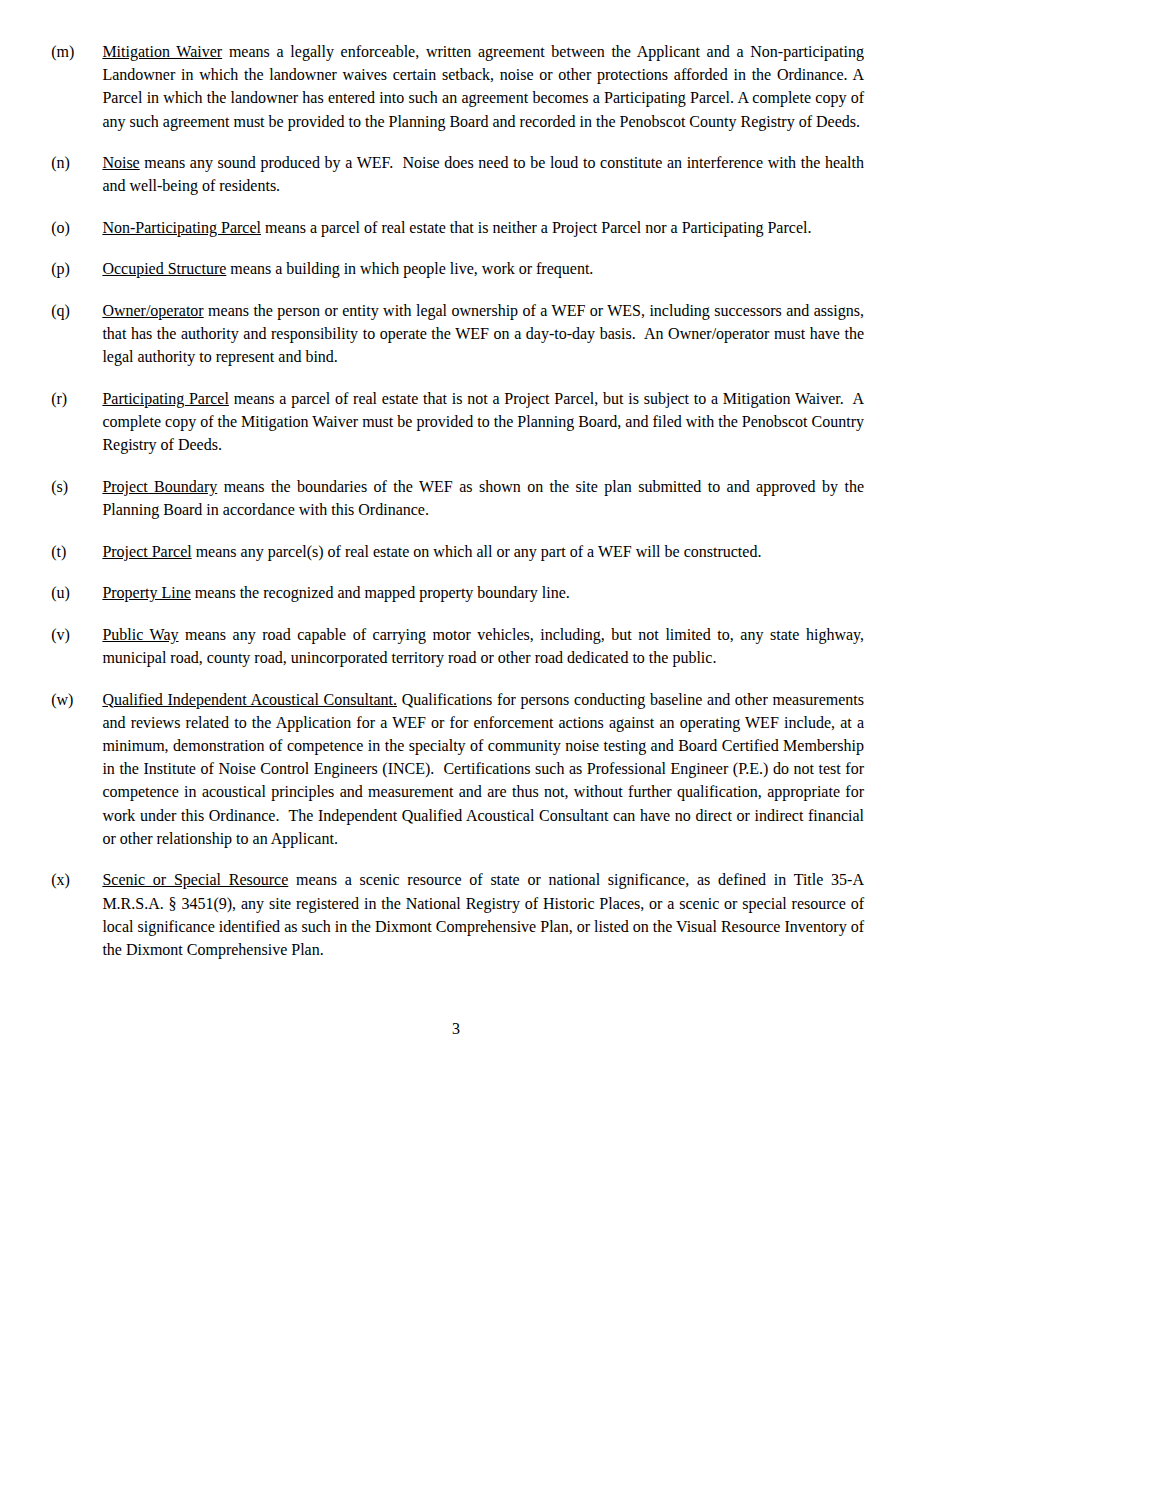(m)
Mitigation Waiver means a legally enforceable, written agreement between the Applicant and a Non-participating Landowner in which the landowner waives certain setback, noise or other protections afforded in the Ordinance. A Parcel in which the landowner has entered into such an agreement becomes a Participating Parcel. A complete copy of any such agreement must be provided to the Planning Board and recorded in the Penobscot County Registry of Deeds.
(n)
Noise means any sound produced by a WEF. Noise does need to be loud to constitute an interference with the health and well-being of residents.
(o)
Non-Participating Parcel means a parcel of real estate that is neither a Project Parcel nor a Participating Parcel.
(p)
Occupied Structure means a building in which people live, work or frequent.
(q)
Owner/operator means the person or entity with legal ownership of a WEF or WES, including successors and assigns, that has the authority and responsibility to operate the WEF on a day-to-day basis. An Owner/operator must have the legal authority to represent and bind.
(r)
Participating Parcel means a parcel of real estate that is not a Project Parcel, but is subject to a Mitigation Waiver. A complete copy of the Mitigation Waiver must be provided to the Planning Board, and filed with the Penobscot Country Registry of Deeds.
(s)
Project Boundary means the boundaries of the WEF as shown on the site plan submitted to and approved by the Planning Board in accordance with this Ordinance.
(t)
Project Parcel means any parcel(s) of real estate on which all or any part of a WEF will be constructed.
(u)
Property Line means the recognized and mapped property boundary line.
(v)
Public Way means any road capable of carrying motor vehicles, including, but not limited to, any state highway, municipal road, county road, unincorporated territory road or other road dedicated to the public.
(w)
Qualified Independent Acoustical Consultant. Qualifications for persons conducting baseline and other measurements and reviews related to the Application for a WEF or for enforcement actions against an operating WEF include, at a minimum, demonstration of competence in the specialty of community noise testing and Board Certified Membership in the Institute of Noise Control Engineers (INCE). Certifications such as Professional Engineer (P.E.) do not test for competence in acoustical principles and measurement and are thus not, without further qualification, appropriate for work under this Ordinance. The Independent Qualified Acoustical Consultant can have no direct or indirect financial or other relationship to an Applicant.
(x)
Scenic or Special Resource means a scenic resource of state or national significance, as defined in Title 35-A M.R.S.A. § 3451(9), any site registered in the National Registry of Historic Places, or a scenic or special resource of local significance identified as such in the Dixmont Comprehensive Plan, or listed on the Visual Resource Inventory of the Dixmont Comprehensive Plan.
3